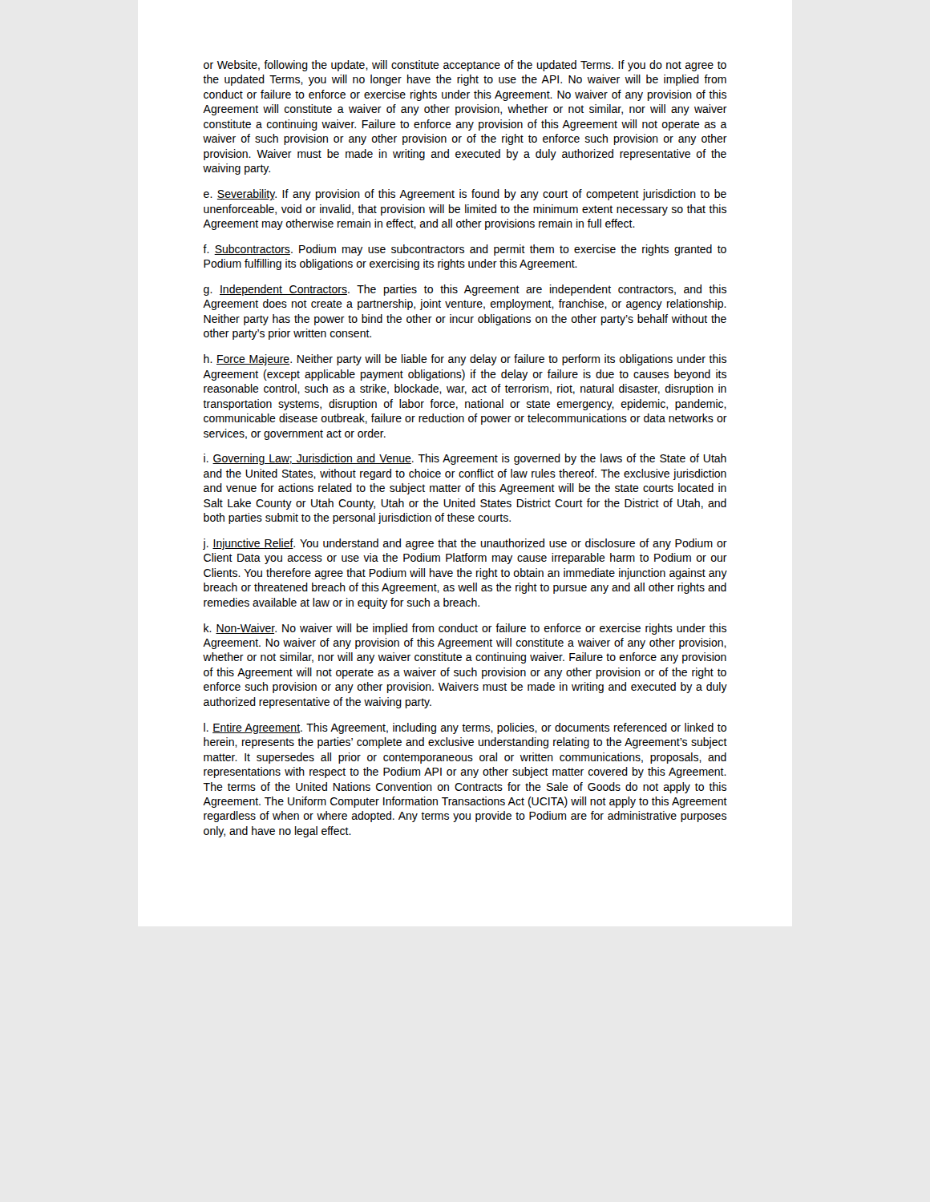or Website, following the update, will constitute acceptance of the updated Terms. If you do not agree to the updated Terms, you will no longer have the right to use the API. No waiver will be implied from conduct or failure to enforce or exercise rights under this Agreement. No waiver of any provision of this Agreement will constitute a waiver of any other provision, whether or not similar, nor will any waiver constitute a continuing waiver. Failure to enforce any provision of this Agreement will not operate as a waiver of such provision or any other provision or of the right to enforce such provision or any other provision. Waiver must be made in writing and executed by a duly authorized representative of the waiving party.
e. Severability. If any provision of this Agreement is found by any court of competent jurisdiction to be unenforceable, void or invalid, that provision will be limited to the minimum extent necessary so that this Agreement may otherwise remain in effect, and all other provisions remain in full effect.
f. Subcontractors. Podium may use subcontractors and permit them to exercise the rights granted to Podium fulfilling its obligations or exercising its rights under this Agreement.
g. Independent Contractors. The parties to this Agreement are independent contractors, and this Agreement does not create a partnership, joint venture, employment, franchise, or agency relationship. Neither party has the power to bind the other or incur obligations on the other party’s behalf without the other party’s prior written consent.
h. Force Majeure. Neither party will be liable for any delay or failure to perform its obligations under this Agreement (except applicable payment obligations) if the delay or failure is due to causes beyond its reasonable control, such as a strike, blockade, war, act of terrorism, riot, natural disaster, disruption in transportation systems, disruption of labor force, national or state emergency, epidemic, pandemic, communicable disease outbreak, failure or reduction of power or telecommunications or data networks or services, or government act or order.
i. Governing Law; Jurisdiction and Venue. This Agreement is governed by the laws of the State of Utah and the United States, without regard to choice or conflict of law rules thereof. The exclusive jurisdiction and venue for actions related to the subject matter of this Agreement will be the state courts located in Salt Lake County or Utah County, Utah or the United States District Court for the District of Utah, and both parties submit to the personal jurisdiction of these courts.
j. Injunctive Relief. You understand and agree that the unauthorized use or disclosure of any Podium or Client Data you access or use via the Podium Platform may cause irreparable harm to Podium or our Clients. You therefore agree that Podium will have the right to obtain an immediate injunction against any breach or threatened breach of this Agreement, as well as the right to pursue any and all other rights and remedies available at law or in equity for such a breach.
k. Non-Waiver. No waiver will be implied from conduct or failure to enforce or exercise rights under this Agreement. No waiver of any provision of this Agreement will constitute a waiver of any other provision, whether or not similar, nor will any waiver constitute a continuing waiver. Failure to enforce any provision of this Agreement will not operate as a waiver of such provision or any other provision or of the right to enforce such provision or any other provision. Waivers must be made in writing and executed by a duly authorized representative of the waiving party.
l. Entire Agreement. This Agreement, including any terms, policies, or documents referenced or linked to herein, represents the parties’ complete and exclusive understanding relating to the Agreement’s subject matter. It supersedes all prior or contemporaneous oral or written communications, proposals, and representations with respect to the Podium API or any other subject matter covered by this Agreement. The terms of the United Nations Convention on Contracts for the Sale of Goods do not apply to this Agreement. The Uniform Computer Information Transactions Act (UCITA) will not apply to this Agreement regardless of when or where adopted. Any terms you provide to Podium are for administrative purposes only, and have no legal effect.